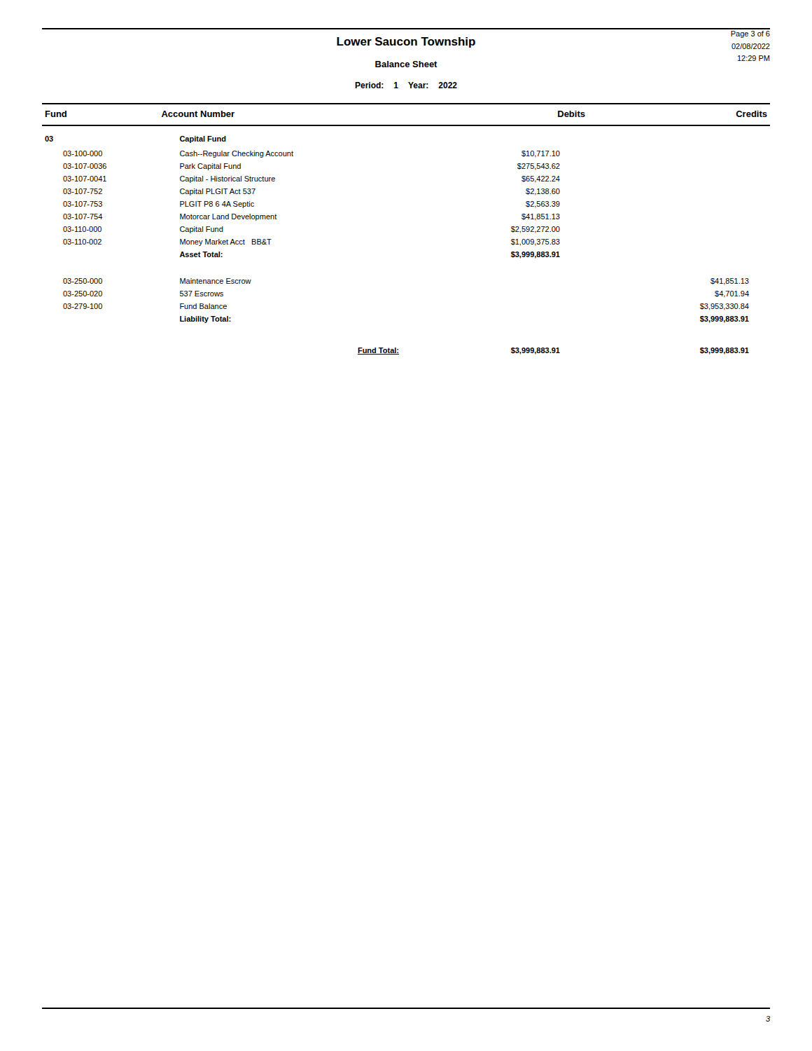Page 3 of 6
02/08/2022
12:29 PM
Lower Saucon Township
Balance Sheet
Period: 1 Year: 2022
| Fund | Account Number | Debits | Credits |
| --- | --- | --- | --- |
| 03 | Capital Fund | | |
| 03-100-000 | Cash--Regular Checking Account | $10,717.10 | |
| 03-107-0036 | Park Capital Fund | $275,543.62 | |
| 03-107-0041 | Capital - Historical Structure | $65,422.24 | |
| 03-107-752 | Capital PLGIT Act 537 | $2,138.60 | |
| 03-107-753 | PLGIT P8 6 4A Septic | $2,563.39 | |
| 03-107-754 | Motorcar Land Development | $41,851.13 | |
| 03-110-000 | Capital Fund | $2,592,272.00 | |
| 03-110-002 | Money Market Acct BB&T | $1,009,375.83 | |
| | Asset Total: | $3,999,883.91 | |
| 03-250-000 | Maintenance Escrow | | $41,851.13 |
| 03-250-020 | 537 Escrows | | $4,701.94 |
| 03-279-100 | Fund Balance | | $3,953,330.84 |
| | Liability Total: | | $3,999,883.91 |
| | Fund Total: | $3,999,883.91 | $3,999,883.91 |
3